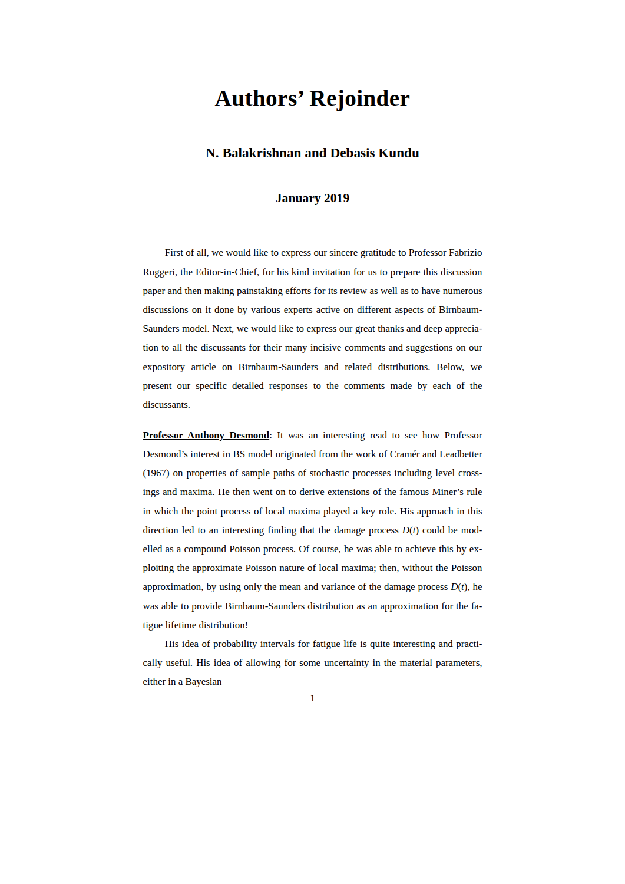Authors’ Rejoinder
N. Balakrishnan and Debasis Kundu
January 2019
First of all, we would like to express our sincere gratitude to Professor Fabrizio Ruggeri, the Editor-in-Chief, for his kind invitation for us to prepare this discussion paper and then making painstaking efforts for its review as well as to have numerous discussions on it done by various experts active on different aspects of Birnbaum-Saunders model. Next, we would like to express our great thanks and deep appreciation to all the discussants for their many incisive comments and suggestions on our expository article on Birnbaum-Saunders and related distributions. Below, we present our specific detailed responses to the comments made by each of the discussants.
Professor Anthony Desmond: It was an interesting read to see how Professor Desmond’s interest in BS model originated from the work of Cramér and Leadbetter (1967) on properties of sample paths of stochastic processes including level crossings and maxima. He then went on to derive extensions of the famous Miner’s rule in which the point process of local maxima played a key role. His approach in this direction led to an interesting finding that the damage process D(t) could be modelled as a compound Poisson process. Of course, he was able to achieve this by exploiting the approximate Poisson nature of local maxima; then, without the Poisson approximation, by using only the mean and variance of the damage process D(t), he was able to provide Birnbaum-Saunders distribution as an approximation for the fatigue lifetime distribution!
His idea of probability intervals for fatigue life is quite interesting and practically useful. His idea of allowing for some uncertainty in the material parameters, either in a Bayesian
1